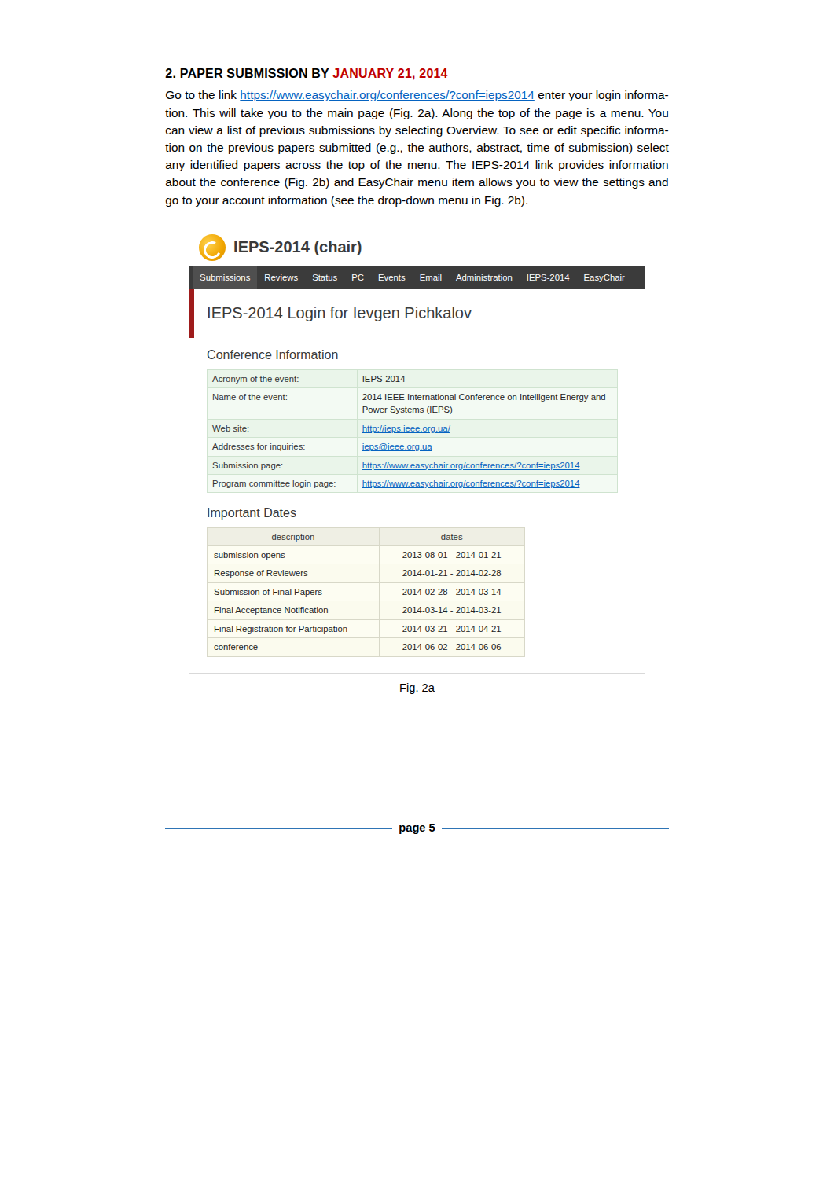2. PAPER SUBMISSION BY JANUARY 21, 2014
Go to the link https://www.easychair.org/conferences/?conf=ieps2014 enter your login information. This will take you to the main page (Fig. 2a). Along the top of the page is a menu. You can view a list of previous submissions by selecting Overview. To see or edit specific information on the previous papers submitted (e.g., the authors, abstract, time of submission) select any identified papers across the top of the menu. The IEPS-2014 link provides information about the conference (Fig. 2b) and EasyChair menu item allows you to view the settings and go to your account information (see the drop-down menu in Fig. 2b).
IEPS-2014 (chair)
Submissions Reviews Status PC Events Email Administration IEPS-2014 EasyChair
IEPS-2014 Login for Ievgen Pichkalov
Conference Information
| Acronym of the event: | IEPS-2014 |
| Name of the event: | 2014 IEEE International Conference on Intelligent Energy and Power Systems (IEPS) |
| Web site: | http://ieps.ieee.org.ua/ |
| Addresses for inquiries: | ieps@ieee.org.ua |
| Submission page: | https://www.easychair.org/conferences/?conf=ieps2014 |
| Program committee login page: | https://www.easychair.org/conferences/?conf=ieps2014 |
Important Dates
| description | dates |
| --- | --- |
| submission opens | 2013-08-01 - 2014-01-21 |
| Response of Reviewers | 2014-01-21 - 2014-02-28 |
| Submission of Final Papers | 2014-02-28 - 2014-03-14 |
| Final Acceptance Notification | 2014-03-14 - 2014-03-21 |
| Final Registration for Participation | 2014-03-21 - 2014-04-21 |
| conference | 2014-06-02 - 2014-06-06 |
Fig. 2a
page 5